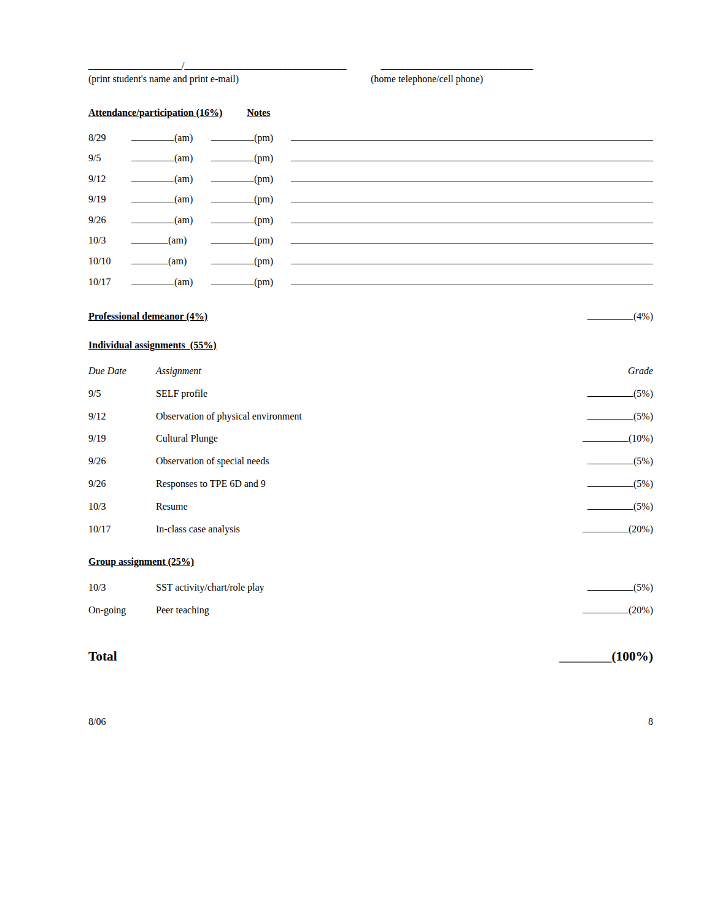___________________/_________________________________ _______________________________
(print student's name and print e-mail)(home telephone/cell phone)
Attendance/participation (16%)
Notes
| 8/29 | (am) | (pm) | |
| 9/5 | (am) | (pm) | |
| 9/12 | (am) | (pm) | |
| 9/19 | (am) | (pm) | |
| 9/26 | (am) | (pm) | |
| 10/3 | (am) | (pm) | |
| 10/10 | (am) | (pm) | |
| 10/17 | (am) | (pm) | |
Professional demeanor (4%)
(4%)
Individual assignments (55%)
| Due Date | Assignment | Grade |
| 9/5 | SELF profile | (5%) |
| 9/12 | Observation of physical environment | (5%) |
| 9/19 | Cultural Plunge | (10%) |
| 9/26 | Observation of special needs | (5%) |
| 9/26 | Responses to TPE 6D and 9 | (5%) |
| 10/3 | Resume | (5%) |
| 10/17 | In-class case analysis | (20%) |
Group assignment (25%)
| 10/3 | SST activity/chart/role play | (5%) |
| On-going | Peer teaching | (20%) |
Total ________(100%)
8/06 8